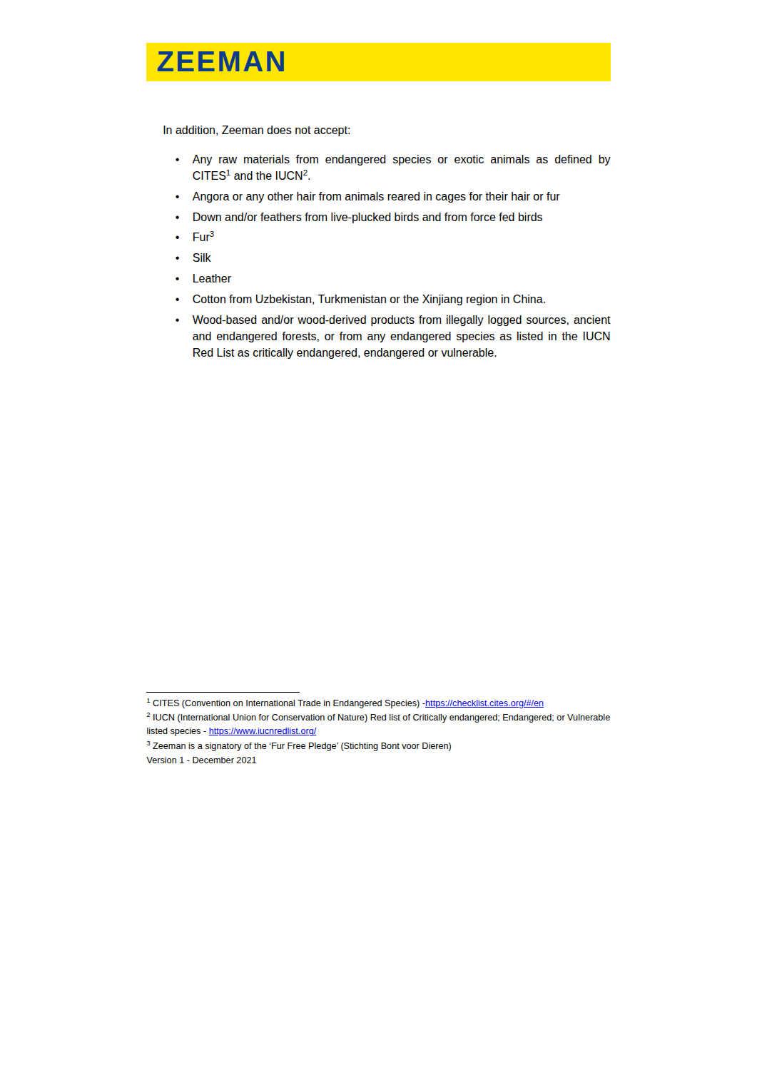ZEEMAN
In addition, Zeeman does not accept:
Any raw materials from endangered species or exotic animals as defined by CITES1 and the IUCN2.
Angora or any other hair from animals reared in cages for their hair or fur
Down and/or feathers from live-plucked birds and from force fed birds
Fur3
Silk
Leather
Cotton from Uzbekistan, Turkmenistan or the Xinjiang region in China.
Wood-based and/or wood-derived products from illegally logged sources, ancient and endangered forests, or from any endangered species as listed in the IUCN Red List as critically endangered, endangered or vulnerable.
1 CITES (Convention on International Trade in Endangered Species) -https://checklist.cites.org/#/en
2 IUCN (International Union for Conservation of Nature) Red list of Critically endangered; Endangered; or Vulnerable listed species - https://www.iucnredlist.org/
3 Zeeman is a signatory of the ‘Fur Free Pledge’ (Stichting Bont voor Dieren)
Version 1 - December 2021